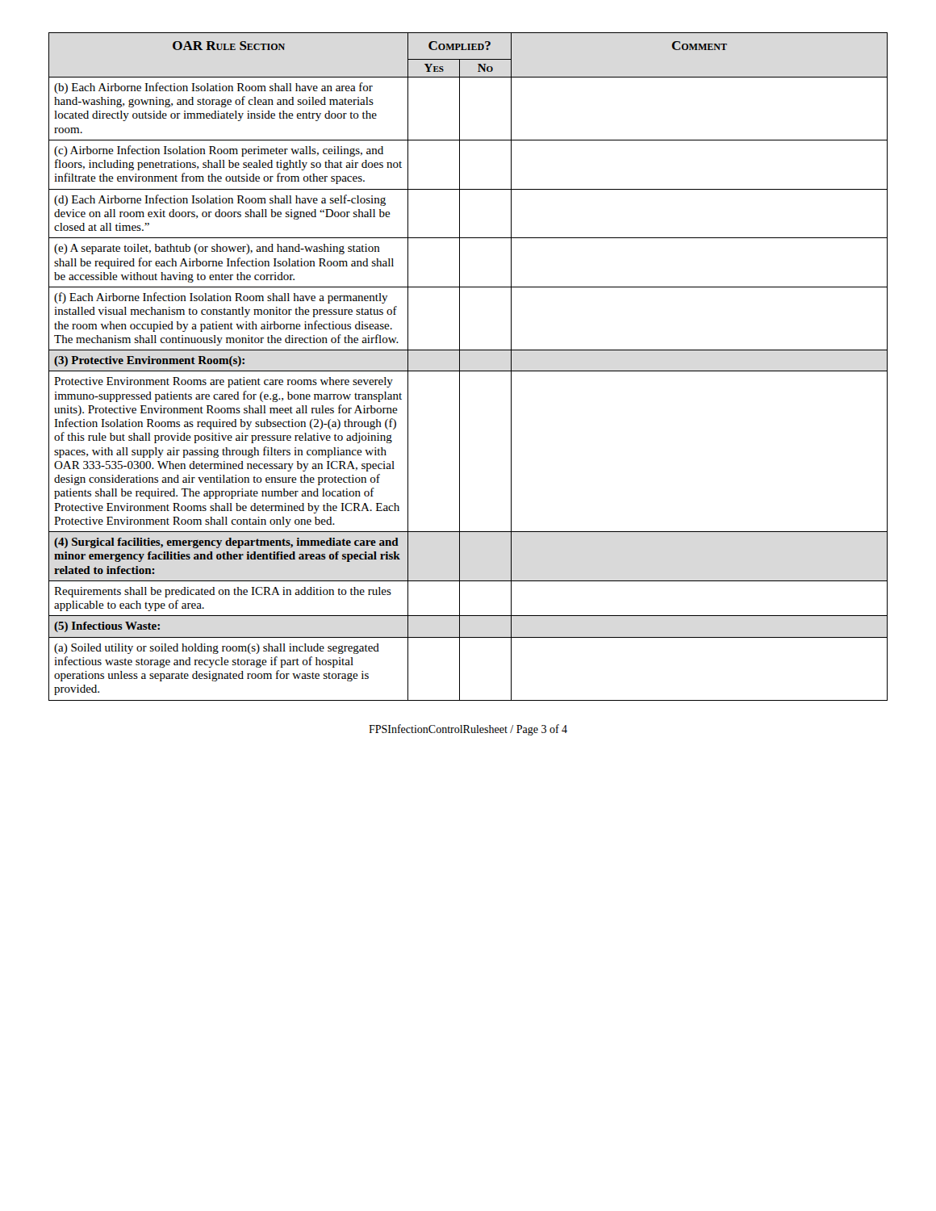| OAR Rule Section | Complied? | Comment |
| --- | --- | --- |
| Yes | No |
| (b) Each Airborne Infection Isolation Room shall have an area for hand-washing, gowning, and storage of clean and soiled materials located directly outside or immediately inside the entry door to the room. | | | |
| (c) Airborne Infection Isolation Room perimeter walls, ceilings, and floors, including penetrations, shall be sealed tightly so that air does not infiltrate the environment from the outside or from other spaces. | | | |
| (d) Each Airborne Infection Isolation Room shall have a self-closing device on all room exit doors, or doors shall be signed “Door shall be closed at all times.” | | | |
| (e) A separate toilet, bathtub (or shower), and hand-washing station shall be required for each Airborne Infection Isolation Room and shall be accessible without having to enter the corridor. | | | |
| (f) Each Airborne Infection Isolation Room shall have a permanently installed visual mechanism to constantly monitor the pressure status of the room when occupied by a patient with airborne infectious disease. The mechanism shall continuously monitor the direction of the airflow. | | | |
| (3) Protective Environment Room(s): | | | |
| Protective Environment Rooms are patient care rooms where severely immuno-suppressed patients are cared for (e.g., bone marrow transplant units). Protective Environment Rooms shall meet all rules for Airborne Infection Isolation Rooms as required by subsection (2)-(a) through (f) of this rule but shall provide positive air pressure relative to adjoining spaces, with all supply air passing through filters in compliance with OAR 333-535-0300. When determined necessary by an ICRA, special design considerations and air ventilation to ensure the protection of patients shall be required. The appropriate number and location of Protective Environment Rooms shall be determined by the ICRA. Each Protective Environment Room shall contain only one bed. | | | |
| (4) Surgical facilities, emergency departments, immediate care and minor emergency facilities and other identified areas of special risk related to infection: | | | |
| Requirements shall be predicated on the ICRA in addition to the rules applicable to each type of area. | | | |
| (5) Infectious Waste: | | | |
| (a) Soiled utility or soiled holding room(s) shall include segregated infectious waste storage and recycle storage if part of hospital operations unless a separate designated room for waste storage is provided. | | | |
FPSInfectionControlRulesheet / Page 3 of 4